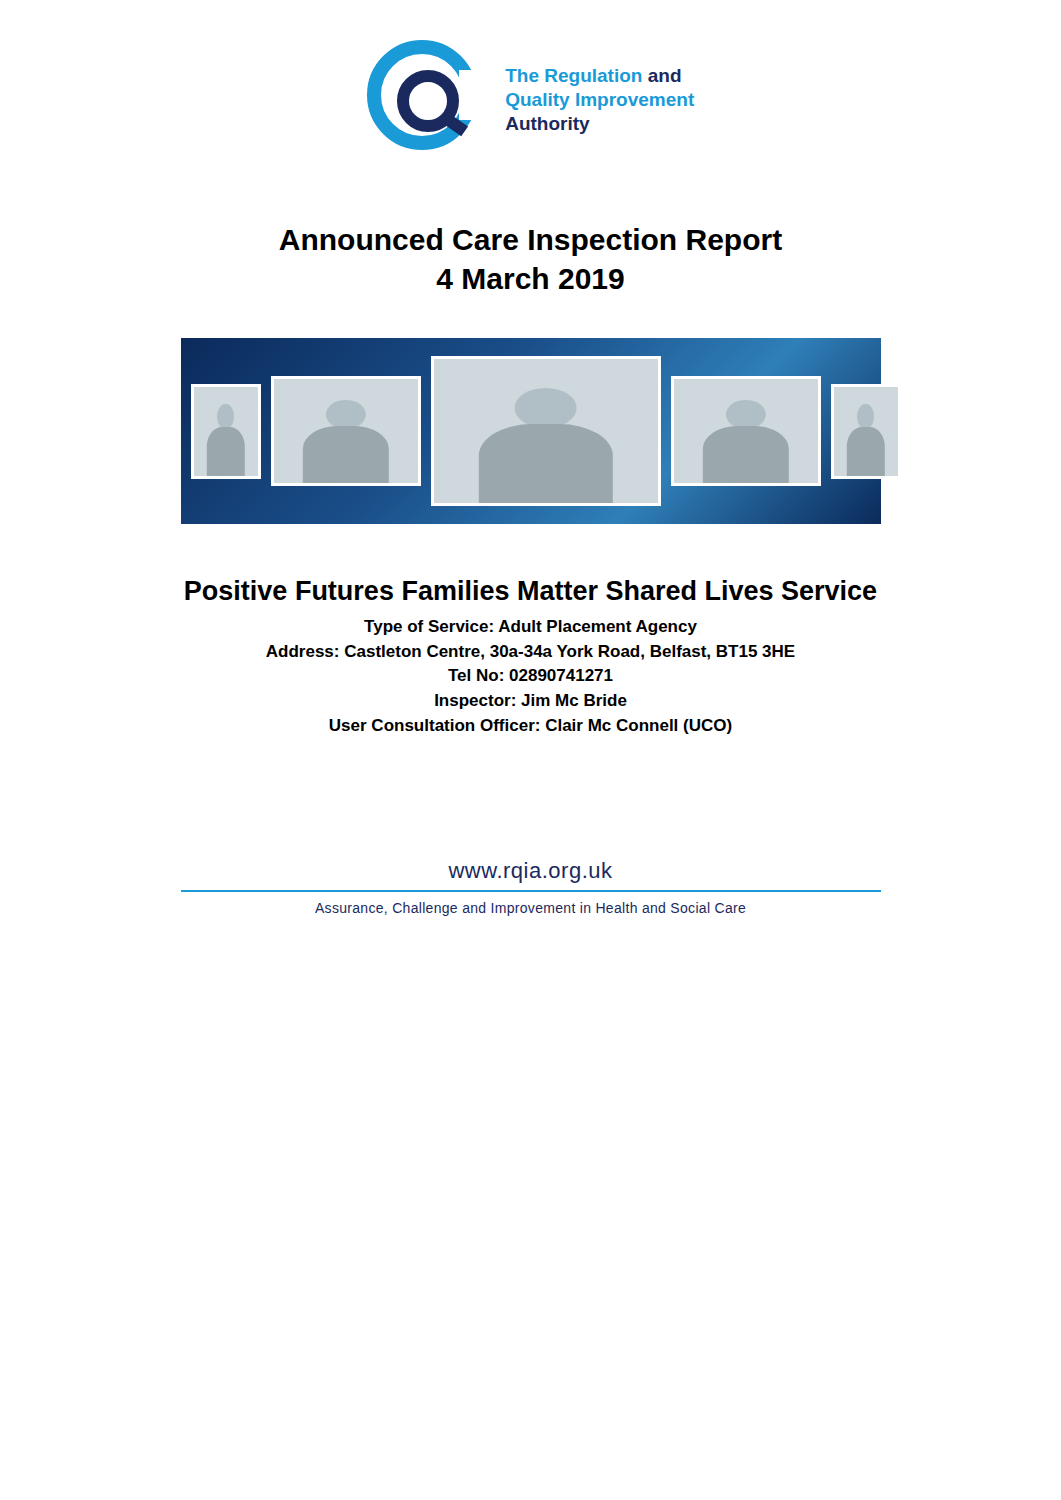The Regulation and
Quality Improvement
Authority
Announced Care Inspection Report
4 March 2019
Positive Futures Families Matter Shared Lives Service
Type of Service: Adult Placement Agency
Address: Castleton Centre, 30a-34a York Road, Belfast, BT15 3HE
Tel No: 02890741271
Inspector: Jim Mc Bride
User Consultation Officer: Clair Mc Connell (UCO)
www.rqia.org.uk
Assurance, Challenge and Improvement in Health and Social Care